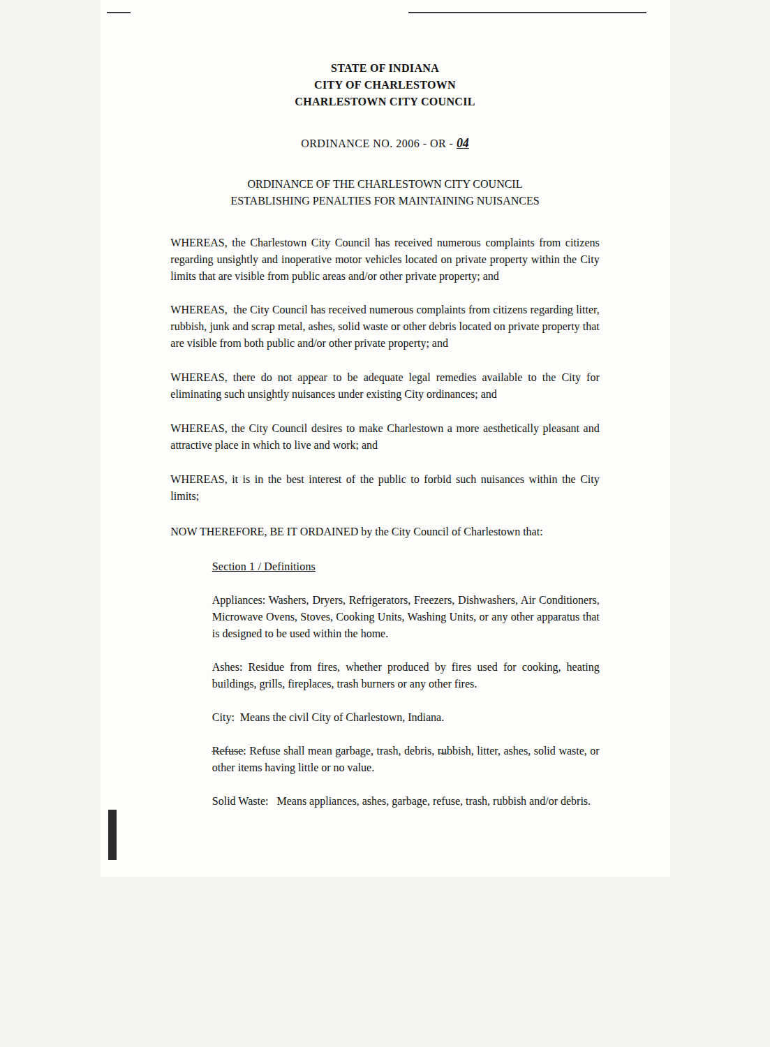STATE OF INDIANA CITY OF CHARLESTOWN CHARLESTOWN CITY COUNCIL
ORDINANCE NO. 2006 - OR - 04
ORDINANCE OF THE CHARLESTOWN CITY COUNCIL ESTABLISHING PENALTIES FOR MAINTAINING NUISANCES
WHEREAS, the Charlestown City Council has received numerous complaints from citizens regarding unsightly and inoperative motor vehicles located on private property within the City limits that are visible from public areas and/or other private property; and
WHEREAS, the City Council has received numerous complaints from citizens regarding litter, rubbish, junk and scrap metal, ashes, solid waste or other debris located on private property that are visible from both public and/or other private property; and
WHEREAS, there do not appear to be adequate legal remedies available to the City for eliminating such unsightly nuisances under existing City ordinances; and
WHEREAS, the City Council desires to make Charlestown a more aesthetically pleasant and attractive place in which to live and work; and
WHEREAS, it is in the best interest of the public to forbid such nuisances within the City limits;
NOW THEREFORE, BE IT ORDAINED by the City Council of Charlestown that:
Section 1 / Definitions
Appliances: Washers, Dryers, Refrigerators, Freezers, Dishwashers, Air Conditioners, Microwave Ovens, Stoves, Cooking Units, Washing Units, or any other apparatus that is designed to be used within the home.
Ashes: Residue from fires, whether produced by fires used for cooking, heating buildings, grills, fireplaces, trash burners or any other fires.
City: Means the civil City of Charlestown, Indiana.
Refuse: Refuse shall mean garbage, trash, debris, rubbish, litter, ashes, solid waste, or other items having little or no value.
Solid Waste: Means appliances, ashes, garbage, refuse, trash, rubbish and/or debris.